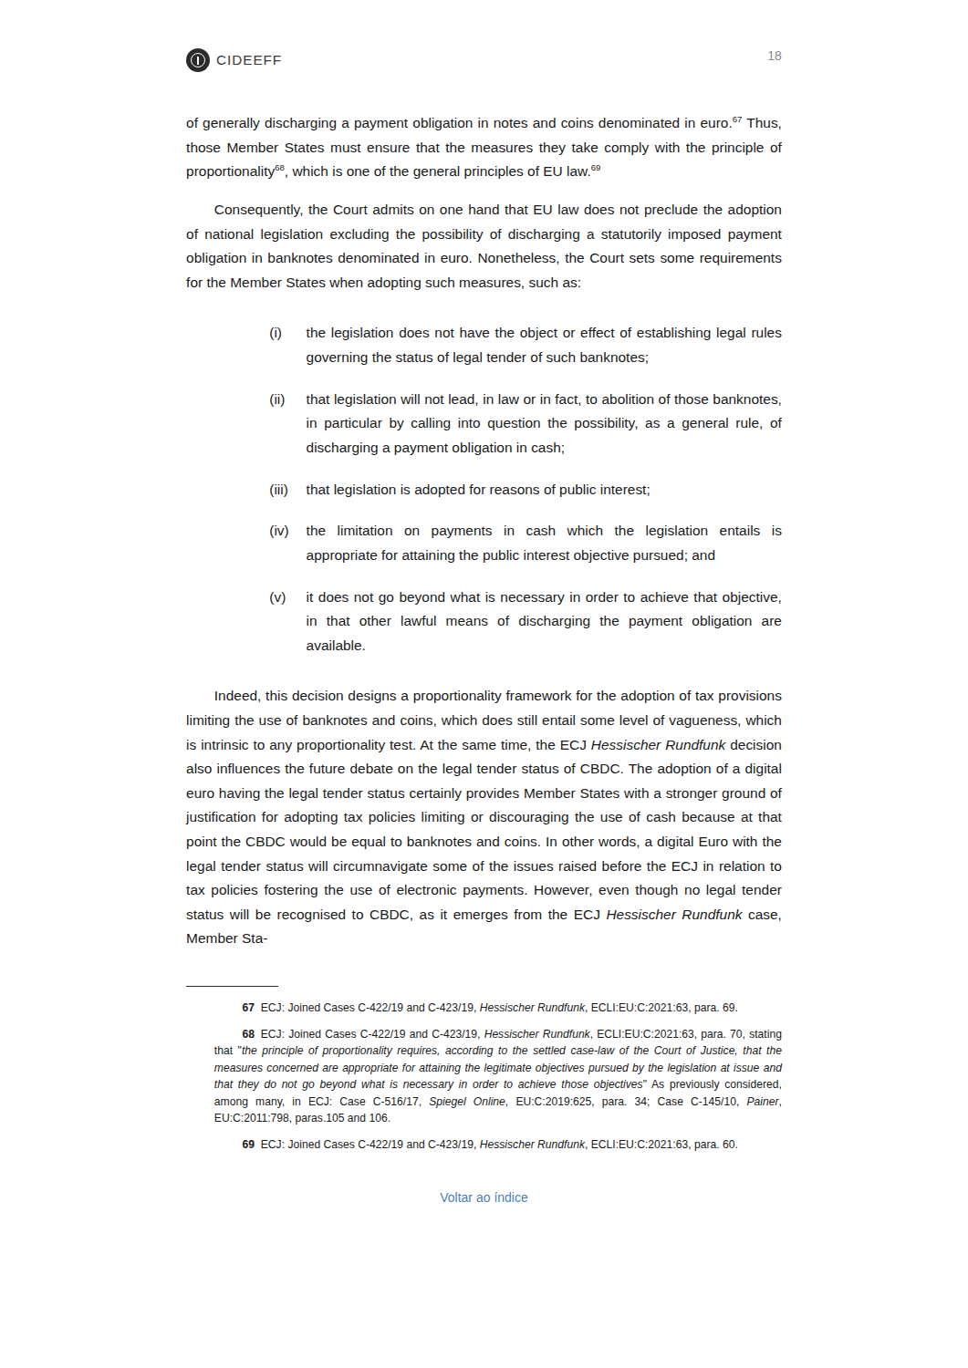CIDEEFF
18
of generally discharging a payment obligation in notes and coins denominated in euro.67 Thus, those Member States must ensure that the measures they take comply with the principle of proportionality68, which is one of the general principles of EU law.69
Consequently, the Court admits on one hand that EU law does not preclude the adoption of national legislation excluding the possibility of discharging a statutorily imposed payment obligation in banknotes denominated in euro. Nonetheless, the Court sets some requirements for the Member States when adopting such measures, such as:
(i) the legislation does not have the object or effect of establishing legal rules governing the status of legal tender of such banknotes;
(ii) that legislation will not lead, in law or in fact, to abolition of those banknotes, in particular by calling into question the possibility, as a general rule, of discharging a payment obligation in cash;
(iii) that legislation is adopted for reasons of public interest;
(iv) the limitation on payments in cash which the legislation entails is appropriate for attaining the public interest objective pursued; and
(v) it does not go beyond what is necessary in order to achieve that objective, in that other lawful means of discharging the payment obligation are available.
Indeed, this decision designs a proportionality framework for the adoption of tax provisions limiting the use of banknotes and coins, which does still entail some level of vagueness, which is intrinsic to any proportionality test. At the same time, the ECJ Hessischer Rundfunk decision also influences the future debate on the legal tender status of CBDC. The adoption of a digital euro having the legal tender status certainly provides Member States with a stronger ground of justification for adopting tax policies limiting or discouraging the use of cash because at that point the CBDC would be equal to banknotes and coins. In other words, a digital Euro with the legal tender status will circumnavigate some of the issues raised before the ECJ in relation to tax policies fostering the use of electronic payments. However, even though no legal tender status will be recognised to CBDC, as it emerges from the ECJ Hessischer Rundfunk case, Member Sta-
67 ECJ: Joined Cases C-422/19 and C-423/19, Hessischer Rundfunk, ECLI:EU:C:2021:63, para. 69.
68 ECJ: Joined Cases C-422/19 and C-423/19, Hessischer Rundfunk, ECLI:EU:C:2021:63, para. 70, stating that "the principle of proportionality requires, according to the settled case-law of the Court of Justice, that the measures concerned are appropriate for attaining the legitimate objectives pursued by the legislation at issue and that they do not go beyond what is necessary in order to achieve those objectives" As previously considered, among many, in ECJ: Case C-516/17, Spiegel Online, EU:C:2019:625, para. 34; Case C-145/10, Painer, EU:C:2011:798, paras.105 and 106.
69 ECJ: Joined Cases C-422/19 and C-423/19, Hessischer Rundfunk, ECLI:EU:C:2021:63, para. 60.
Voltar ao índice